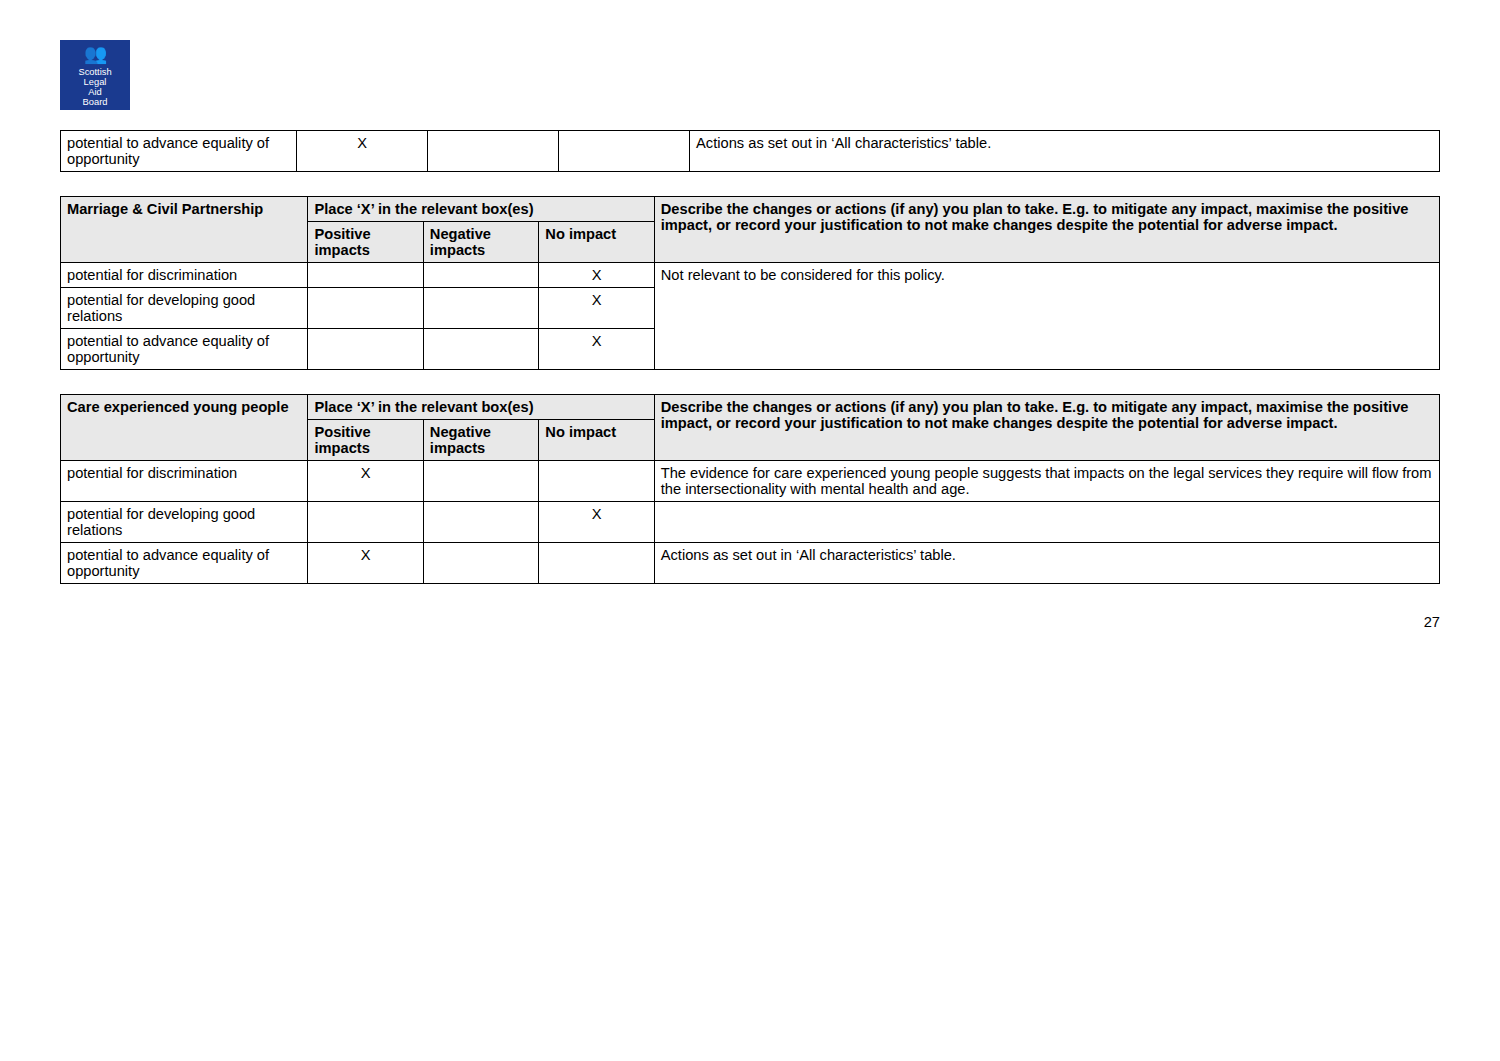👥 Scottish
Legal
Aid
Board
| potential to advance equality of opportunity | X | | | Actions as set out in ‘All characteristics’ table. |
| Marriage & Civil Partnership | Place ‘X’ in the relevant box(es) | Describe the changes or actions (if any) you plan to take. E.g. to mitigate any impact, maximise the positive impact, or record your justification to not make changes despite the potential for adverse impact. |
| --- | --- | --- |
| Positive impacts | Negative impacts | No impact |
| potential for discrimination | | | X | Not relevant to be considered for this policy. |
| potential for developing good relations | | | X |
| potential to advance equality of opportunity | | | X |
| Care experienced young people | Place ‘X’ in the relevant box(es) | Describe the changes or actions (if any) you plan to take. E.g. to mitigate any impact, maximise the positive impact, or record your justification to not make changes despite the potential for adverse impact. |
| --- | --- | --- |
| Positive impacts | Negative impacts | No impact |
| potential for discrimination | X | | | The evidence for care experienced young people suggests that impacts on the legal services they require will flow from the intersectionality with mental health and age. |
| potential for developing good relations | | | X | |
| potential to advance equality of opportunity | X | | | Actions as set out in ‘All characteristics’ table. |
27